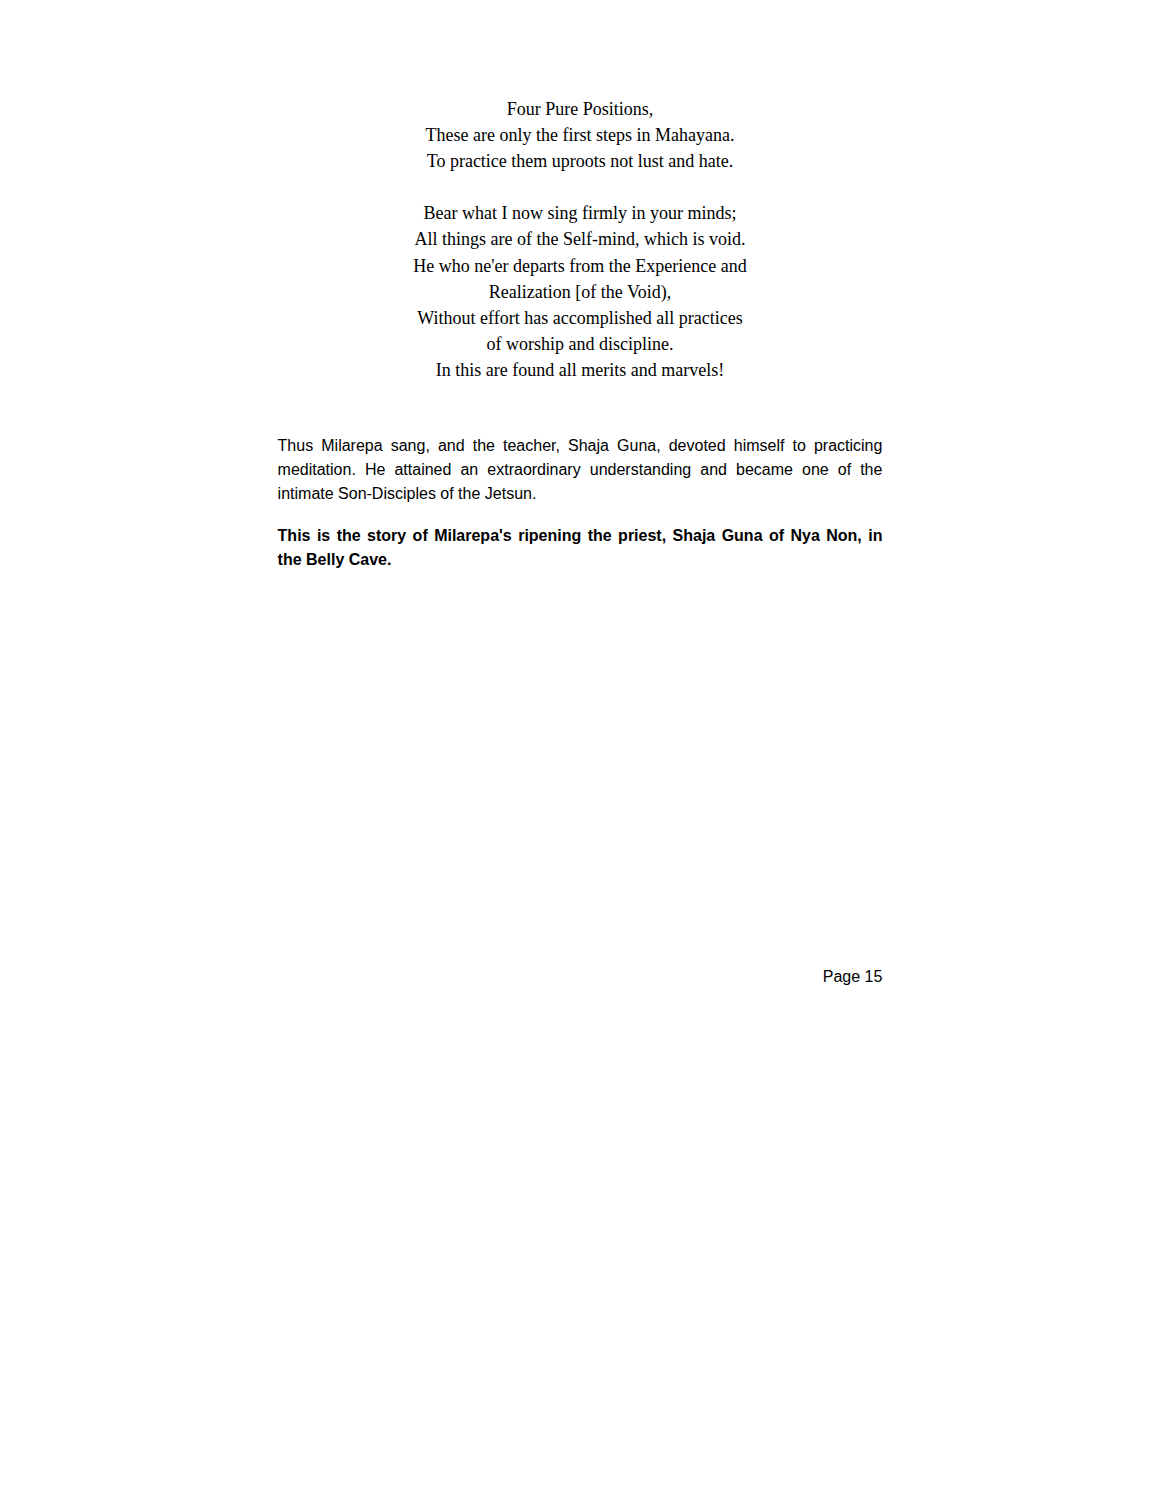Four Pure Positions,
These are only the first steps in Mahayana.
To practice them uproots not lust and hate.
Bear what I now sing firmly in your minds;
All things are of the Self-mind, which is void.
He who ne'er departs from the Experience and
Realization [of the Void),
Without effort has accomplished all practices
of worship and discipline.
In this are found all merits and marvels!
Thus Milarepa sang, and the teacher, Shaja Guna, devoted himself to practicing meditation. He attained an extraordinary understanding and became one of the intimate Son-Disciples of the Jetsun.
This is the story of Milarepa's ripening the priest, Shaja Guna of Nya Non, in the Belly Cave.
Page 15